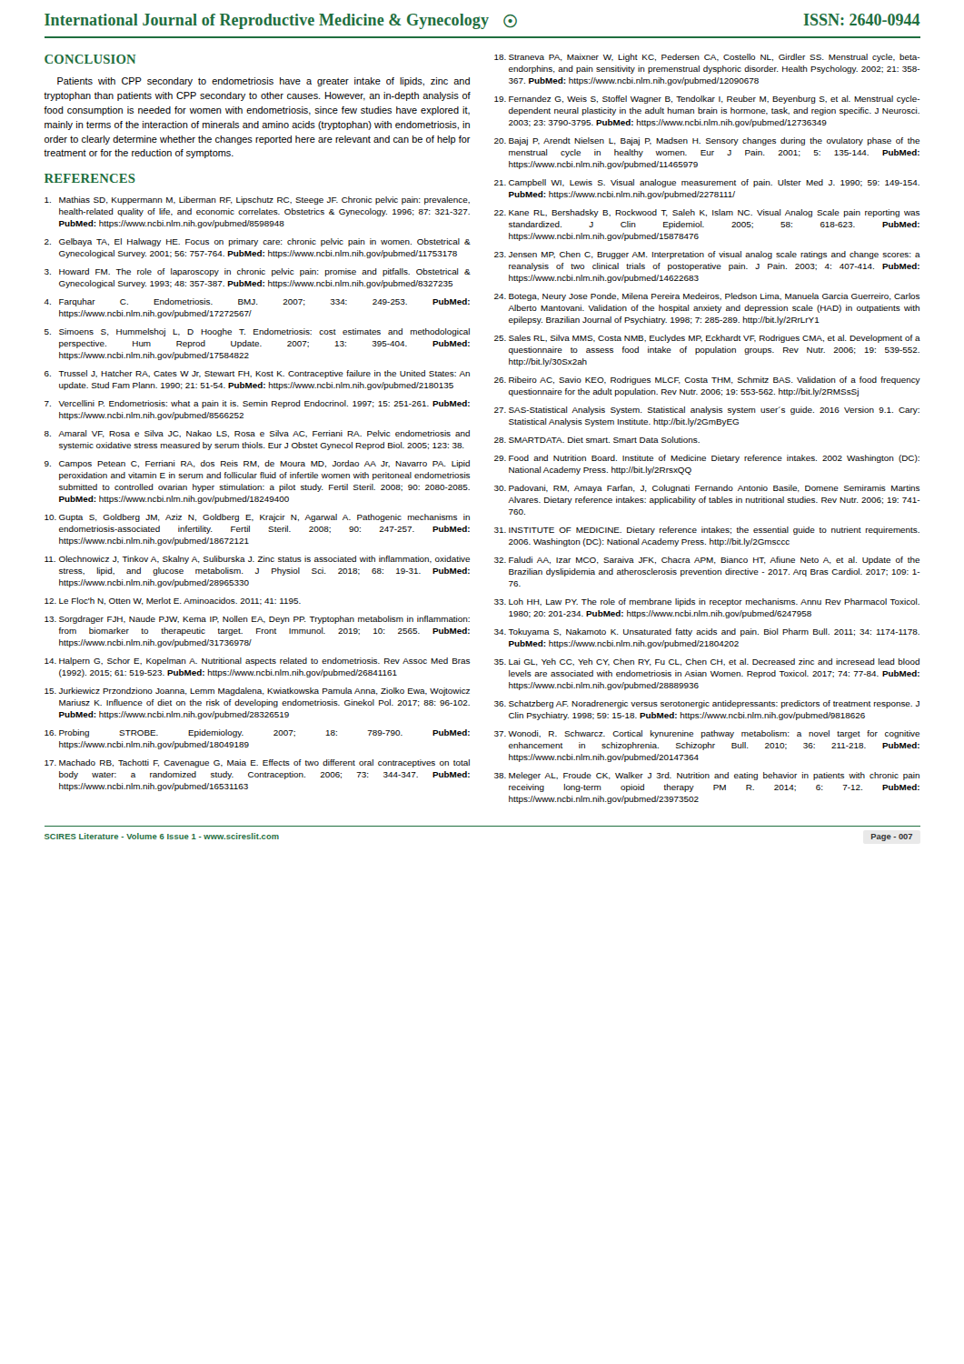International Journal of Reproductive Medicine & Gynecology ☉
ISSN: 2640-0944
CONCLUSION
Patients with CPP secondary to endometriosis have a greater intake of lipids, zinc and tryptophan than patients with CPP secondary to other causes. However, an in-depth analysis of food consumption is needed for women with endometriosis, since few studies have explored it, mainly in terms of the interaction of minerals and amino acids (tryptophan) with endometriosis, in order to clearly determine whether the changes reported here are relevant and can be of help for treatment or for the reduction of symptoms.
REFERENCES
Mathias SD, Kuppermann M, Liberman RF, Lipschutz RC, Steege JF. Chronic pelvic pain: prevalence, health-related quality of life, and economic correlates. Obstetrics & Gynecology. 1996; 87: 321-327. PubMed: https://www.ncbi.nlm.nih.gov/pubmed/8598948
Gelbaya TA, El Halwagy HE. Focus on primary care: chronic pelvic pain in women. Obstetrical & Gynecological Survey. 2001; 56: 757-764. PubMed: https://www.ncbi.nlm.nih.gov/pubmed/11753178
Howard FM. The role of laparoscopy in chronic pelvic pain: promise and pitfalls. Obstetrical & Gynecological Survey. 1993; 48: 357-387. PubMed: https://www.ncbi.nlm.nih.gov/pubmed/8327235
Farquhar C. Endometriosis. BMJ. 2007; 334: 249-253. PubMed: https://www.ncbi.nlm.nih.gov/pubmed/17272567/
Simoens S, Hummelshoj L, D Hooghe T. Endometriosis: cost estimates and methodological perspective. Hum Reprod Update. 2007; 13: 395-404. PubMed: https://www.ncbi.nlm.nih.gov/pubmed/17584822
Trussel J, Hatcher RA, Cates W Jr, Stewart FH, Kost K. Contraceptive failure in the United States: An update. Stud Fam Plann. 1990; 21: 51-54. PubMed: https://www.ncbi.nlm.nih.gov/pubmed/2180135
Vercellini P. Endometriosis: what a pain it is. Semin Reprod Endocrinol. 1997; 15: 251-261. PubMed: https://www.ncbi.nlm.nih.gov/pubmed/8566252
Amaral VF, Rosa e Silva JC, Nakao LS, Rosa e Silva AC, Ferriani RA. Pelvic endometriosis and systemic oxidative stress measured by serum thiols. Eur J Obstet Gynecol Reprod Biol. 2005; 123: 38.
Campos Petean C, Ferriani RA, dos Reis RM, de Moura MD, Jordao AA Jr, Navarro PA. Lipid peroxidation and vitamin E in serum and follicular fluid of infertile women with peritoneal endometriosis submitted to controlled ovarian hyper stimulation: a pilot study. Fertil Steril. 2008; 90: 2080-2085. PubMed: https://www.ncbi.nlm.nih.gov/pubmed/18249400
Gupta S, Goldberg JM, Aziz N, Goldberg E, Krajcir N, Agarwal A. Pathogenic mechanisms in endometriosis-associated infertility. Fertil Steril. 2008; 90: 247-257. PubMed: https://www.ncbi.nlm.nih.gov/pubmed/18672121
Olechnowicz J, Tinkov A, Skalny A, Suliburska J. Zinc status is associated with inflammation, oxidative stress, lipid, and glucose metabolism. J Physiol Sci. 2018; 68: 19-31. PubMed: https://www.ncbi.nlm.nih.gov/pubmed/28965330
Le Floc'h N, Otten W, Merlot E. Aminoacidos. 2011; 41: 1195.
Sorgdrager FJH, Naude PJW, Kema IP, Nollen EA, Deyn PP. Tryptophan metabolism in inflammation: from biomarker to therapeutic target. Front Immunol. 2019; 10: 2565. PubMed: https://www.ncbi.nlm.nih.gov/pubmed/31736978/
Halpern G, Schor E, Kopelman A. Nutritional aspects related to endometriosis. Rev Assoc Med Bras (1992). 2015; 61: 519-523. PubMed: https://www.ncbi.nlm.nih.gov/pubmed/26841161
Jurkiewicz Przondziono Joanna, Lemm Magdalena, Kwiatkowska Pamula Anna, Ziolko Ewa, Wojtowicz Mariusz K. Influence of diet on the risk of developing endometriosis. Ginekol Pol. 2017; 88: 96-102. PubMed: https://www.ncbi.nlm.nih.gov/pubmed/28326519
Probing STROBE. Epidemiology. 2007; 18: 789-790. PubMed: https://www.ncbi.nlm.nih.gov/pubmed/18049189
Machado RB, Tachotti F, Cavenague G, Maia E. Effects of two different oral contraceptives on total body water: a randomized study. Contraception. 2006; 73: 344-347. PubMed: https://www.ncbi.nlm.nih.gov/pubmed/16531163
Straneva PA, Maixner W, Light KC, Pedersen CA, Costello NL, Girdler SS. Menstrual cycle, beta-endorphins, and pain sensitivity in premenstrual dysphoric disorder. Health Psychology. 2002; 21: 358-367. PubMed: https://www.ncbi.nlm.nih.gov/pubmed/12090678
Fernandez G, Weis S, Stoffel Wagner B, Tendolkar I, Reuber M, Beyenburg S, et al. Menstrual cycle-dependent neural plasticity in the adult human brain is hormone, task, and region specific. J Neurosci. 2003; 23: 3790-3795. PubMed: https://www.ncbi.nlm.nih.gov/pubmed/12736349
Bajaj P, Arendt Nielsen L, Bajaj P, Madsen H. Sensory changes during the ovulatory phase of the menstrual cycle in healthy women. Eur J Pain. 2001; 5: 135-144. PubMed: https://www.ncbi.nlm.nih.gov/pubmed/11465979
Campbell WI, Lewis S. Visual analogue measurement of pain. Ulster Med J. 1990; 59: 149-154. PubMed: https://www.ncbi.nlm.nih.gov/pubmed/2278111/
Kane RL, Bershadsky B, Rockwood T, Saleh K, Islam NC. Visual Analog Scale pain reporting was standardized. J Clin Epidemiol. 2005; 58: 618-623. PubMed: https://www.ncbi.nlm.nih.gov/pubmed/15878476
Jensen MP, Chen C, Brugger AM. Interpretation of visual analog scale ratings and change scores: a reanalysis of two clinical trials of postoperative pain. J Pain. 2003; 4: 407-414. PubMed: https://www.ncbi.nlm.nih.gov/pubmed/14622683
Botega, Neury Jose Ponde, Milena Pereira Medeiros, Pledson Lima, Manuela Garcia Guerreiro, Carlos Alberto Mantovani. Validation of the hospital anxiety and depression scale (HAD) in outpatients with epilepsy. Brazilian Journal of Psychiatry. 1998; 7: 285-289. http://bit.ly/2RrLrY1
Sales RL, Silva MMS, Costa NMB, Euclydes MP, Eckhardt VF, Rodrigues CMA, et al. Development of a questionnaire to assess food intake of population groups. Rev Nutr. 2006; 19: 539-552. http://bit.ly/30Sx2ah
Ribeiro AC, Savio KEO, Rodrigues MLCF, Costa THM, Schmitz BAS. Validation of a food frequency questionnaire for the adult population. Rev Nutr. 2006; 19: 553-562. http://bit.ly/2RMSsSj
SAS-Statistical Analysis System. Statistical analysis system user´s guide. 2016 Version 9.1. Cary: Statistical Analysis System Institute. http://bit.ly/2GmByEG
SMARTDATA. Diet smart. Smart Data Solutions.
Food and Nutrition Board. Institute of Medicine Dietary reference intakes. 2002 Washington (DC): National Academy Press. http://bit.ly/2RrsxQQ
Padovani, RM, Amaya Farfan, J, Colugnati Fernando Antonio Basile, Domene Semiramis Martins Alvares. Dietary reference intakes: applicability of tables in nutritional studies. Rev Nutr. 2006; 19: 741-760.
INSTITUTE OF MEDICINE. Dietary reference intakes; the essential guide to nutrient requirements. 2006. Washington (DC): National Academy Press. http://bit.ly/2Gmsccc
Faludi AA, Izar MCO, Saraiva JFK, Chacra APM, Bianco HT, Afiune Neto A, et al. Update of the Brazilian dyslipidemia and atherosclerosis prevention directive - 2017. Arq Bras Cardiol. 2017; 109: 1-76.
Loh HH, Law PY. The role of membrane lipids in receptor mechanisms. Annu Rev Pharmacol Toxicol. 1980; 20: 201-234. PubMed: https://www.ncbi.nlm.nih.gov/pubmed/6247958
Tokuyama S, Nakamoto K. Unsaturated fatty acids and pain. Biol Pharm Bull. 2011; 34: 1174-1178. PubMed: https://www.ncbi.nlm.nih.gov/pubmed/21804202
Lai GL, Yeh CC, Yeh CY, Chen RY, Fu CL, Chen CH, et al. Decreased zinc and incresead lead blood levels are associated with endometriosis in Asian Women. Reprod Toxicol. 2017; 74: 77-84. PubMed: https://www.ncbi.nlm.nih.gov/pubmed/28889936
Schatzberg AF. Noradrenergic versus serotonergic antidepressants: predictors of treatment response. J Clin Psychiatry. 1998; 59: 15-18. PubMed: https://www.ncbi.nlm.nih.gov/pubmed/9818626
Wonodi, R. Schwarcz. Cortical kynurenine pathway metabolism: a novel target for cognitive enhancement in schizophrenia. Schizophr Bull. 2010; 36: 211-218. PubMed: https://www.ncbi.nlm.nih.gov/pubmed/20147364
Meleger AL, Froude CK, Walker J 3rd. Nutrition and eating behavior in patients with chronic pain receiving long-term opioid therapy PM R. 2014; 6: 7-12. PubMed: https://www.ncbi.nlm.nih.gov/pubmed/23973502
SCIRES Literature - Volume 6 Issue 1 - www.scireslit.com
Page - 007